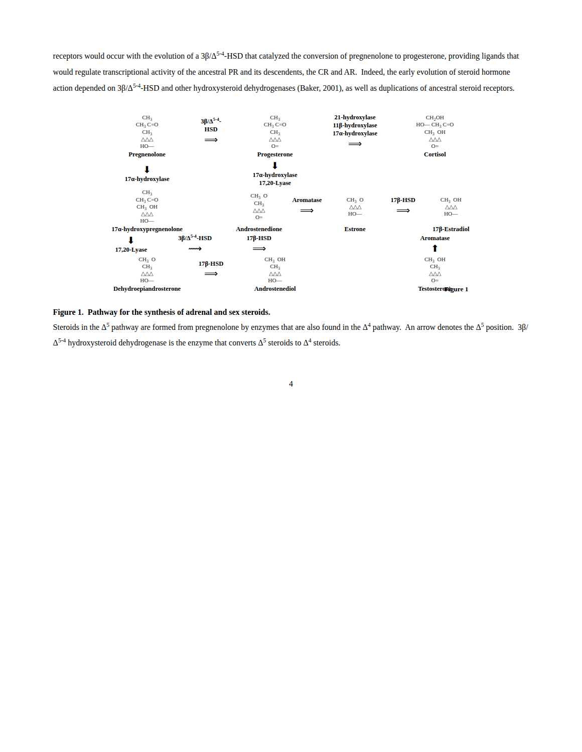receptors would occur with the evolution of a 3β/Δ5-4-HSD that catalyzed the conversion of pregnenolone to progesterone, providing ligands that would regulate transcriptional activity of the ancestral PR and its descendents, the CR and AR. Indeed, the early evolution of steroid hormone action depended on 3β/Δ5-4-HSD and other hydroxysteroid dehydrogenases (Baker, 2001), as well as duplications of ancestral steroid receptors.
CH3
CH3 C=O
CH3
△△△
HO—
3β/Δ5-4-HSD
⟹
CH3
CH3 C=O
CH3
△△△
O=
21-hydroxylase
11β-hydroxylase
17α-hydroxylase
⟹
CH2OH
HO— CH3 C=O
CH3 OH
△△△
O=
Pregnenolone
Progesterone
Cortisol
⬇
17α-hydroxylase
⬇
17α-hydroxylase
17,20-Lyase
CH3
CH3 C=O
CH3 OH
△△△
HO—
CH3 O
CH3
△△△
O=
Aromatase
⟹
CH3 O
△△△
HO—
17β-HSD
⟹
CH3 OH
△△△
HO—
17α-hydroxypregnenolone
Androstenedione
Estrone
17β-Estradiol
⬇
17,20-Lyase
3β/Δ5-4-HSD
⟿
17β-HSD
⟹
Aromatase
⬆
CH3 O
CH3
△△△
HO—
17β-HSD
⟹
CH3 OH
CH3
△△△
HO—
CH3 OH
CH3
△△△
O=
Dehydroepiandrosterone
Androstenediol
Testosterone
Figure 1
Figure 1. Pathway for the synthesis of adrenal and sex steroids.
Steroids in the Δ5 pathway are formed from pregnenolone by enzymes that are also found in the Δ4 pathway. An arrow denotes the Δ5 position. 3β/Δ5-4 hydroxysteroid dehydrogenase is the enzyme that converts Δ5 steroids to Δ4 steroids.
4